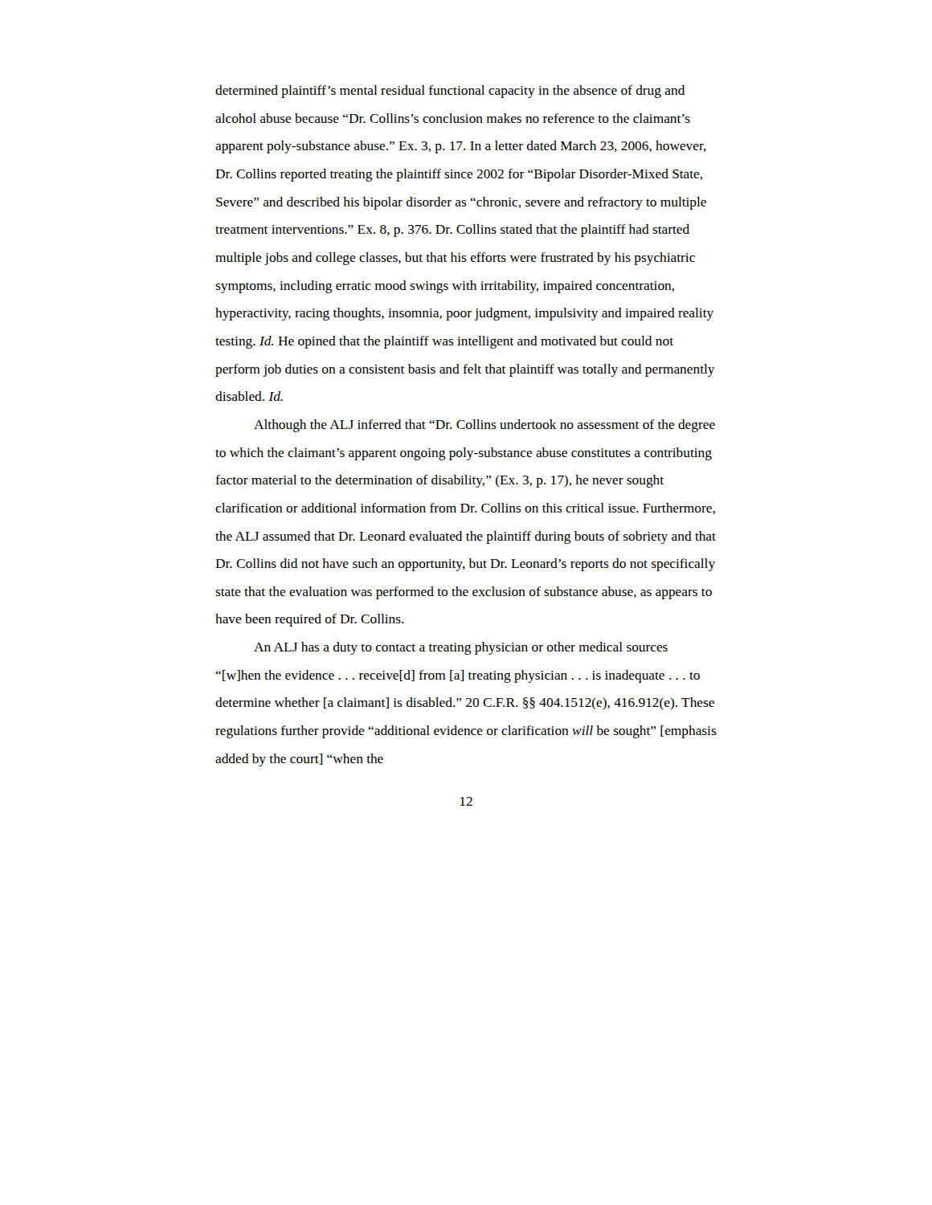determined plaintiff’s mental residual functional capacity in the absence of drug and alcohol abuse because “Dr. Collins’s conclusion makes no reference to the claimant’s apparent poly-substance abuse.” Ex. 3, p. 17. In a letter dated March 23, 2006, however, Dr. Collins reported treating the plaintiff since 2002 for “Bipolar Disorder-Mixed State, Severe” and described his bipolar disorder as “chronic, severe and refractory to multiple treatment interventions.” Ex. 8, p. 376. Dr. Collins stated that the plaintiff had started multiple jobs and college classes, but that his efforts were frustrated by his psychiatric symptoms, including erratic mood swings with irritability, impaired concentration, hyperactivity, racing thoughts, insomnia, poor judgment, impulsivity and impaired reality testing. Id. He opined that the plaintiff was intelligent and motivated but could not perform job duties on a consistent basis and felt that plaintiff was totally and permanently disabled. Id.
Although the ALJ inferred that “Dr. Collins undertook no assessment of the degree to which the claimant’s apparent ongoing poly-substance abuse constitutes a contributing factor material to the determination of disability,” (Ex. 3, p. 17), he never sought clarification or additional information from Dr. Collins on this critical issue. Furthermore, the ALJ assumed that Dr. Leonard evaluated the plaintiff during bouts of sobriety and that Dr. Collins did not have such an opportunity, but Dr. Leonard’s reports do not specifically state that the evaluation was performed to the exclusion of substance abuse, as appears to have been required of Dr. Collins.
An ALJ has a duty to contact a treating physician or other medical sources “[w]hen the evidence . . . receive[d] from [a] treating physician . . . is inadequate . . . to determine whether [a claimant] is disabled.” 20 C.F.R. §§ 404.1512(e), 416.912(e). These regulations further provide “additional evidence or clarification will be sought” [emphasis added by the court] “when the
12